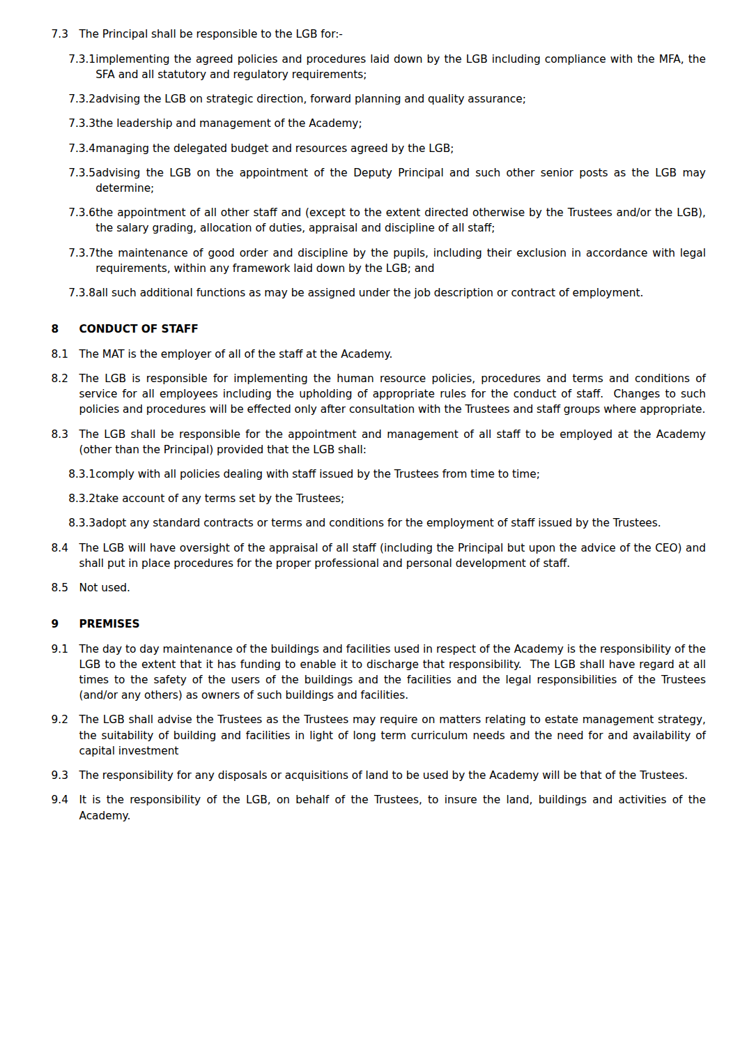7.3
The Principal shall be responsible to the LGB for:-
7.3.1
implementing the agreed policies and procedures laid down by the LGB including compliance with the MFA, the SFA and all statutory and regulatory requirements;
7.3.2
advising the LGB on strategic direction, forward planning and quality assurance;
7.3.3
the leadership and management of the Academy;
7.3.4
managing the delegated budget and resources agreed by the LGB;
7.3.5
advising the LGB on the appointment of the Deputy Principal and such other senior posts as the LGB may determine;
7.3.6
the appointment of all other staff and (except to the extent directed otherwise by the Trustees and/or the LGB), the salary grading, allocation of duties, appraisal and discipline of all staff;
7.3.7
the maintenance of good order and discipline by the pupils, including their exclusion in accordance with legal requirements, within any framework laid down by the LGB; and
7.3.8
all such additional functions as may be assigned under the job description or contract of employment.
8 CONDUCT OF STAFF
8.1
The MAT is the employer of all of the staff at the Academy.
8.2
The LGB is responsible for implementing the human resource policies, procedures and terms and conditions of service for all employees including the upholding of appropriate rules for the conduct of staff. Changes to such policies and procedures will be effected only after consultation with the Trustees and staff groups where appropriate.
8.3
The LGB shall be responsible for the appointment and management of all staff to be employed at the Academy (other than the Principal) provided that the LGB shall:
8.3.1
comply with all policies dealing with staff issued by the Trustees from time to time;
8.3.2
take account of any terms set by the Trustees;
8.3.3
adopt any standard contracts or terms and conditions for the employment of staff issued by the Trustees.
8.4
The LGB will have oversight of the appraisal of all staff (including the Principal but upon the advice of the CEO) and shall put in place procedures for the proper professional and personal development of staff.
8.5
Not used.
9 PREMISES
9.1
The day to day maintenance of the buildings and facilities used in respect of the Academy is the responsibility of the LGB to the extent that it has funding to enable it to discharge that responsibility. The LGB shall have regard at all times to the safety of the users of the buildings and the facilities and the legal responsibilities of the Trustees (and/or any others) as owners of such buildings and facilities.
9.2
The LGB shall advise the Trustees as the Trustees may require on matters relating to estate management strategy, the suitability of building and facilities in light of long term curriculum needs and the need for and availability of capital investment
9.3
The responsibility for any disposals or acquisitions of land to be used by the Academy will be that of the Trustees.
9.4
It is the responsibility of the LGB, on behalf of the Trustees, to insure the land, buildings and activities of the Academy.